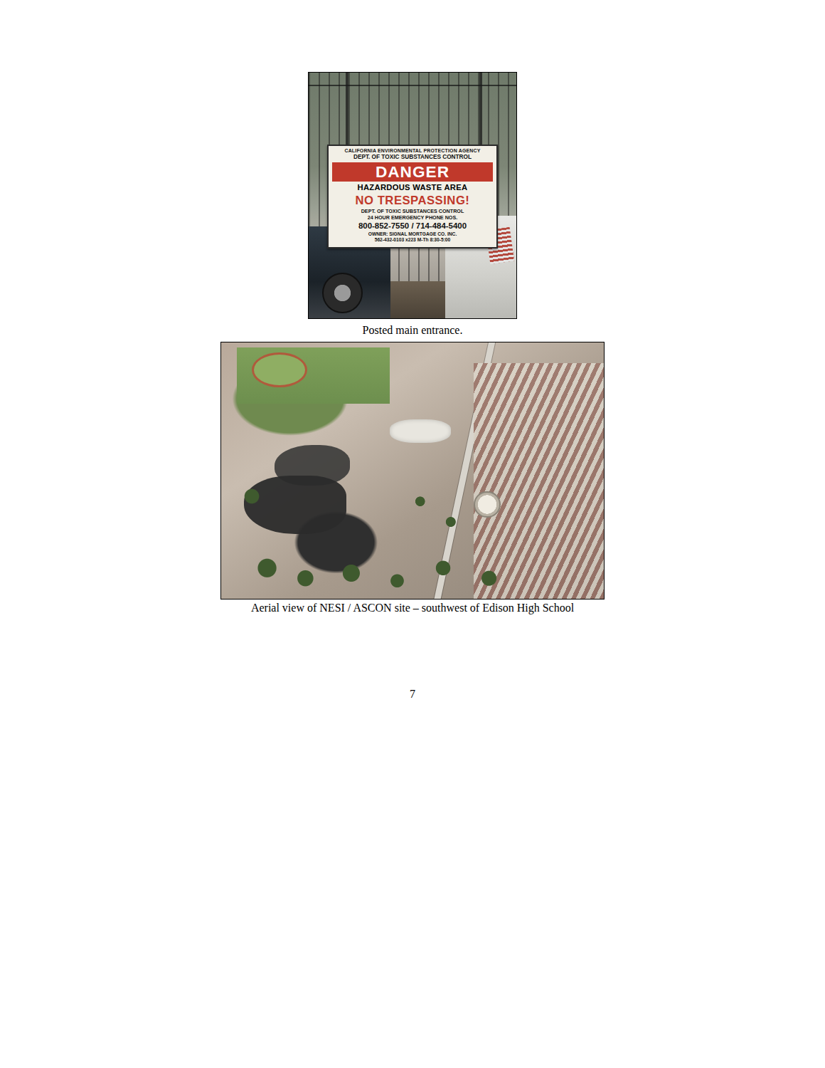CALIFORNIA ENVIRONMENTAL PROTECTION AGENCY
DEPT. OF TOXIC SUBSTANCES CONTROL
DANGER
HAZARDOUS WASTE AREA
NO TRESPASSING!
DEPT. OF TOXIC SUBSTANCES CONTROL
24 HOUR EMERGENCY PHONE NOS.
800-852-7550 / 714-484-5400
OWNER: SIGNAL MORTGAGE CO. INC.
562-432-0103 x223 M-Th 8:30-5:00
Posted main entrance.
Aerial view of NESI / ASCON site – southwest of Edison High School
7